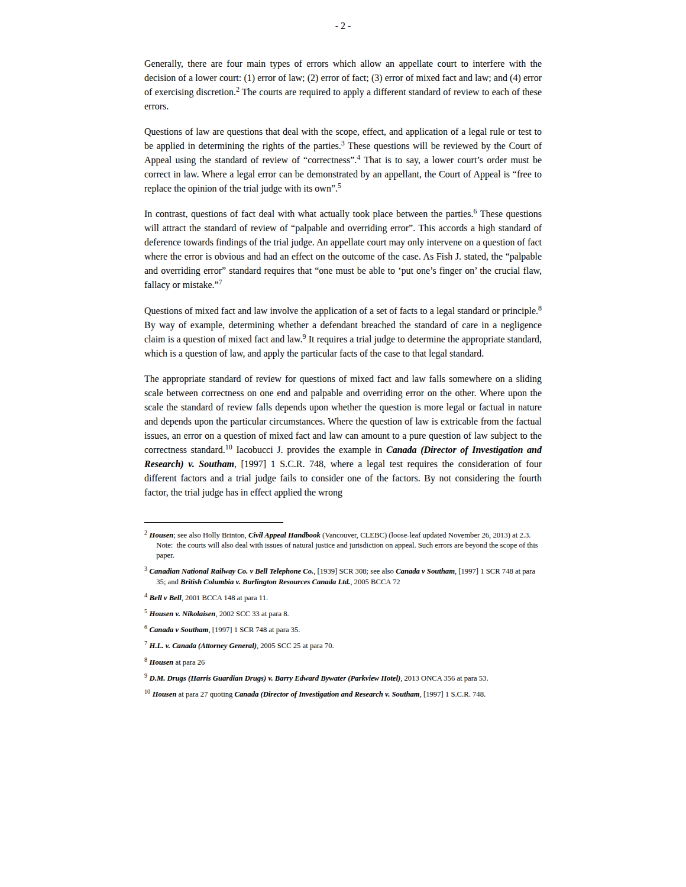- 2 -
Generally, there are four main types of errors which allow an appellate court to interfere with the decision of a lower court: (1) error of law; (2) error of fact; (3) error of mixed fact and law; and (4) error of exercising discretion.2 The courts are required to apply a different standard of review to each of these errors.
Questions of law are questions that deal with the scope, effect, and application of a legal rule or test to be applied in determining the rights of the parties.3 These questions will be reviewed by the Court of Appeal using the standard of review of “correctness”.4 That is to say, a lower court’s order must be correct in law. Where a legal error can be demonstrated by an appellant, the Court of Appeal is “free to replace the opinion of the trial judge with its own”.5
In contrast, questions of fact deal with what actually took place between the parties.6 These questions will attract the standard of review of “palpable and overriding error”. This accords a high standard of deference towards findings of the trial judge. An appellate court may only intervene on a question of fact where the error is obvious and had an effect on the outcome of the case. As Fish J. stated, the “palpable and overriding error” standard requires that “one must be able to ‘put one’s finger on’ the crucial flaw, fallacy or mistake.”7
Questions of mixed fact and law involve the application of a set of facts to a legal standard or principle.8 By way of example, determining whether a defendant breached the standard of care in a negligence claim is a question of mixed fact and law.9 It requires a trial judge to determine the appropriate standard, which is a question of law, and apply the particular facts of the case to that legal standard.
The appropriate standard of review for questions of mixed fact and law falls somewhere on a sliding scale between correctness on one end and palpable and overriding error on the other. Where upon the scale the standard of review falls depends upon whether the question is more legal or factual in nature and depends upon the particular circumstances. Where the question of law is extricable from the factual issues, an error on a question of mixed fact and law can amount to a pure question of law subject to the correctness standard.10 Iacobucci J. provides the example in Canada (Director of Investigation and Research) v. Southam, [1997] 1 S.C.R. 748, where a legal test requires the consideration of four different factors and a trial judge fails to consider one of the factors. By not considering the fourth factor, the trial judge has in effect applied the wrong
2 Housen; see also Holly Brinton, Civil Appeal Handbook (Vancouver, CLEBC) (loose-leaf updated November 26, 2013) at 2.3. Note: the courts will also deal with issues of natural justice and jurisdiction on appeal. Such errors are beyond the scope of this paper.
3 Canadian National Railway Co. v Bell Telephone Co., [1939] SCR 308; see also Canada v Southam, [1997] 1 SCR 748 at para 35; and British Columbia v. Burlington Resources Canada Ltd., 2005 BCCA 72
4 Bell v Bell, 2001 BCCA 148 at para 11.
5 Housen v. Nikolaisen, 2002 SCC 33 at para 8.
6 Canada v Southam, [1997] 1 SCR 748 at para 35.
7 H.L. v. Canada (Attorney General), 2005 SCC 25 at para 70.
8 Housen at para 26
9 D.M. Drugs (Harris Guardian Drugs) v. Barry Edward Bywater (Parkview Hotel), 2013 ONCA 356 at para 53.
10 Housen at para 27 quoting Canada (Director of Investigation and Research v. Southam, [1997] 1 S.C.R. 748.